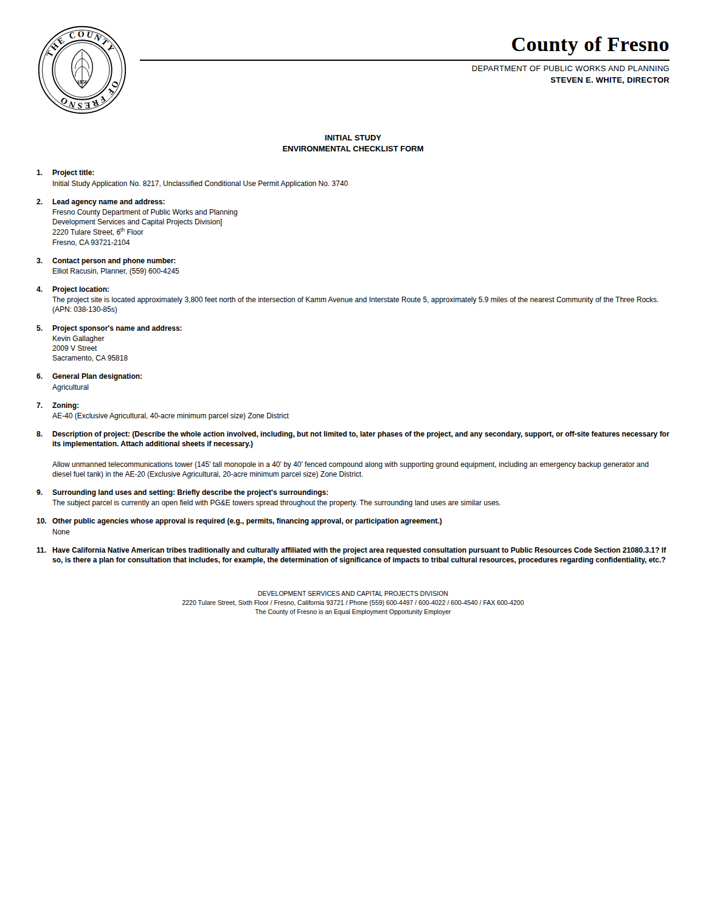THE COUNTY OF FRESNO 1856
County of Fresno
DEPARTMENT OF PUBLIC WORKS AND PLANNING
STEVEN E. WHITE, DIRECTOR
INITIAL STUDY
ENVIRONMENTAL CHECKLIST FORM
Project title:
Initial Study Application No. 8217, Unclassified Conditional Use Permit Application No. 3740
Lead agency name and address:
Fresno County Department of Public Works and Planning
Development Services and Capital Projects Division]
2220 Tulare Street, 6th Floor
Fresno, CA 93721-2104
Contact person and phone number:
Elliot Racusin, Planner, (559) 600-4245
Project location:
The project site is located approximately 3,800 feet north of the intersection of Kamm Avenue and Interstate Route 5, approximately 5.9 miles of the nearest Community of the Three Rocks. (APN: 038-130-85s)
Project sponsor's name and address:
Kevin Gallagher
2009 V Street
Sacramento, CA 95818
General Plan designation:
Agricultural
Zoning:
AE-40 (Exclusive Agricultural, 40-acre minimum parcel size) Zone District
Description of project: (Describe the whole action involved, including, but not limited to, later phases of the project, and any secondary, support, or off-site features necessary for its implementation. Attach additional sheets if necessary.)
Allow unmanned telecommunications tower (145' tall monopole in a 40' by 40' fenced compound along with supporting ground equipment, including an emergency backup generator and diesel fuel tank) in the AE-20 (Exclusive Agricultural, 20-acre minimum parcel size) Zone District.
Surrounding land uses and setting: Briefly describe the project's surroundings:
The subject parcel is currently an open field with PG&E towers spread throughout the property. The surrounding land uses are similar uses.
Other public agencies whose approval is required (e.g., permits, financing approval, or participation agreement.)
None
Have California Native American tribes traditionally and culturally affiliated with the project area requested consultation pursuant to Public Resources Code Section 21080.3.1? If so, is there a plan for consultation that includes, for example, the determination of significance of impacts to tribal cultural resources, procedures regarding confidentiality, etc.?
DEVELOPMENT SERVICES AND CAPITAL PROJECTS DIVISION
2220 Tulare Street, Sixth Floor / Fresno, California 93721 / Phone (559) 600-4497 / 600-4022 / 600-4540 / FAX 600-4200
The County of Fresno is an Equal Employment Opportunity Employer